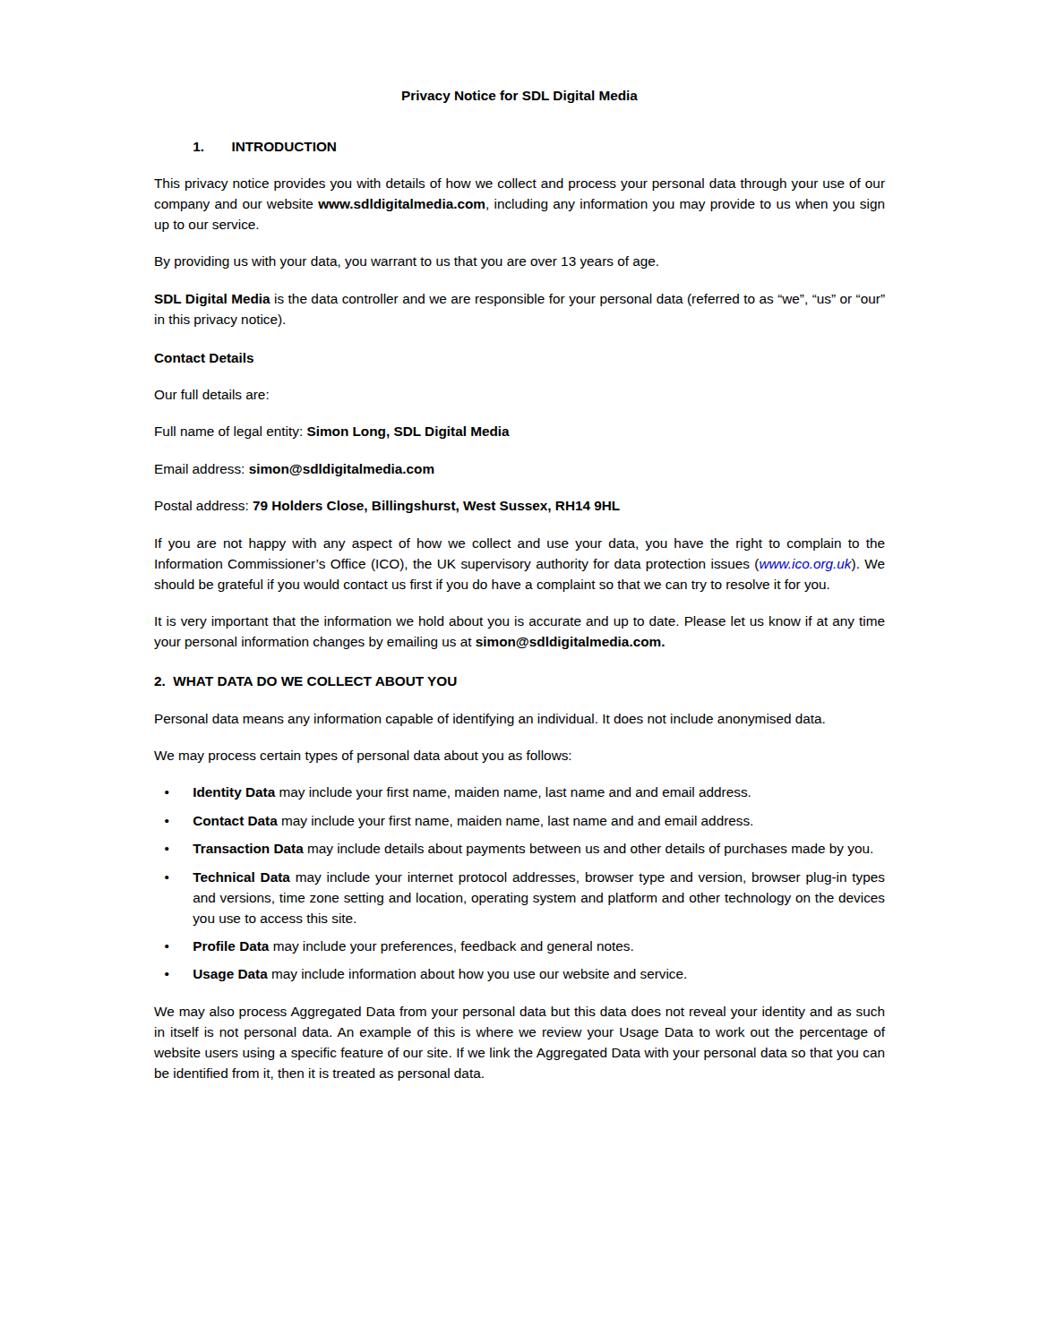Privacy Notice for SDL Digital Media
1. INTRODUCTION
This privacy notice provides you with details of how we collect and process your personal data through your use of our company and our website www.sdldigitalmedia.com, including any information you may provide to us when you sign up to our service.
By providing us with your data, you warrant to us that you are over 13 years of age.
SDL Digital Media is the data controller and we are responsible for your personal data (referred to as “we”, “us” or “our” in this privacy notice).
Contact Details
Our full details are:
Full name of legal entity: Simon Long, SDL Digital Media
Email address: simon@sdldigitalmedia.com
Postal address: 79 Holders Close, Billingshurst, West Sussex, RH14 9HL
If you are not happy with any aspect of how we collect and use your data, you have the right to complain to the Information Commissioner’s Office (ICO), the UK supervisory authority for data protection issues (www.ico.org.uk). We should be grateful if you would contact us first if you do have a complaint so that we can try to resolve it for you.
It is very important that the information we hold about you is accurate and up to date. Please let us know if at any time your personal information changes by emailing us at simon@sdldigitalmedia.com.
2. WHAT DATA DO WE COLLECT ABOUT YOU
Personal data means any information capable of identifying an individual. It does not include anonymised data.
We may process certain types of personal data about you as follows:
Identity Data may include your first name, maiden name, last name and and email address.
Contact Data may include your first name, maiden name, last name and and email address.
Transaction Data may include details about payments between us and other details of purchases made by you.
Technical Data may include your internet protocol addresses, browser type and version, browser plug-in types and versions, time zone setting and location, operating system and platform and other technology on the devices you use to access this site.
Profile Data may include your preferences, feedback and general notes.
Usage Data may include information about how you use our website and service.
We may also process Aggregated Data from your personal data but this data does not reveal your identity and as such in itself is not personal data. An example of this is where we review your Usage Data to work out the percentage of website users using a specific feature of our site. If we link the Aggregated Data with your personal data so that you can be identified from it, then it is treated as personal data.